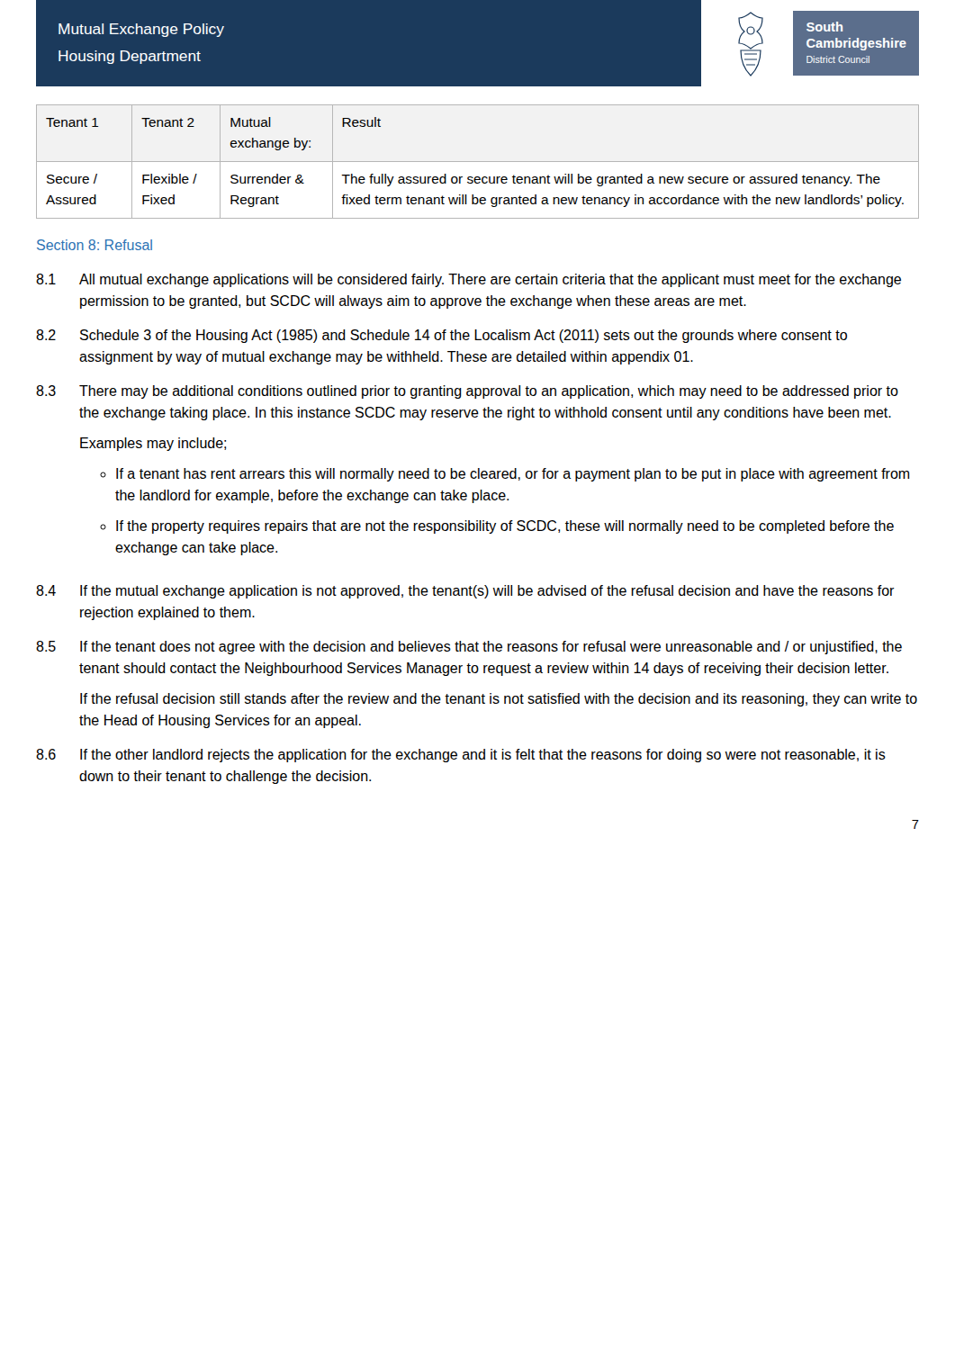Mutual Exchange Policy
Housing Department
South Cambridgeshire District Council
| Tenant 1 | Tenant 2 | Mutual exchange by: | Result |
| --- | --- | --- | --- |
| Secure / Assured | Flexible / Fixed | Surrender & Regrant | The fully assured or secure tenant will be granted a new secure or assured tenancy. The fixed term tenant will be granted a new tenancy in accordance with the new landlords’ policy. |
Section 8: Refusal
8.1
All mutual exchange applications will be considered fairly. There are certain criteria that the applicant must meet for the exchange permission to be granted, but SCDC will always aim to approve the exchange when these areas are met.
8.2
Schedule 3 of the Housing Act (1985) and Schedule 14 of the Localism Act (2011) sets out the grounds where consent to assignment by way of mutual exchange may be withheld. These are detailed within appendix 01.
8.3
There may be additional conditions outlined prior to granting approval to an application, which may need to be addressed prior to the exchange taking place. In this instance SCDC may reserve the right to withhold consent until any conditions have been met.
Examples may include;
If a tenant has rent arrears this will normally need to be cleared, or for a payment plan to be put in place with agreement from the landlord for example, before the exchange can take place.
If the property requires repairs that are not the responsibility of SCDC, these will normally need to be completed before the exchange can take place.
8.4
If the mutual exchange application is not approved, the tenant(s) will be advised of the refusal decision and have the reasons for rejection explained to them.
8.5
If the tenant does not agree with the decision and believes that the reasons for refusal were unreasonable and / or unjustified, the tenant should contact the Neighbourhood Services Manager to request a review within 14 days of receiving their decision letter.
If the refusal decision still stands after the review and the tenant is not satisfied with the decision and its reasoning, they can write to the Head of Housing Services for an appeal.
8.6
If the other landlord rejects the application for the exchange and it is felt that the reasons for doing so were not reasonable, it is down to their tenant to challenge the decision.
7